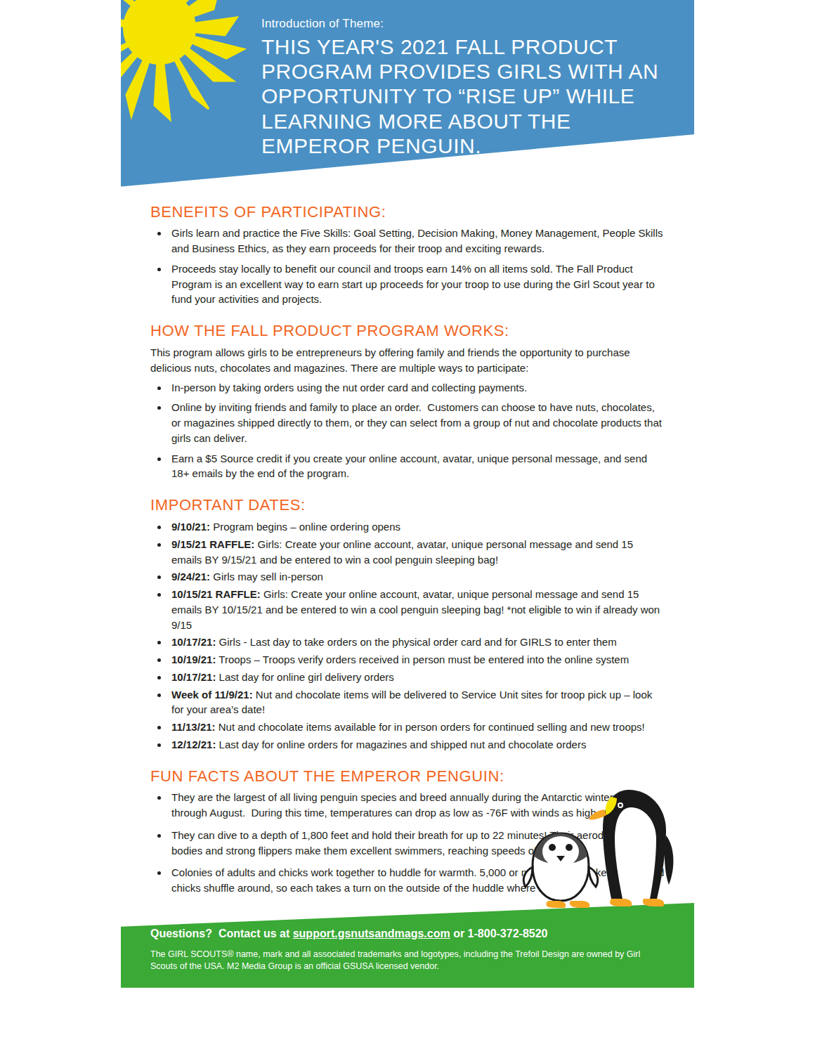Introduction of Theme:
This Year's 2021 Fall Product Program Provides Girls With An Opportunity To “Rise Up” While Learning More About The Emperor Penguin.
Benefits of Participating:
Girls learn and practice the Five Skills: Goal Setting, Decision Making, Money Management, People Skills and Business Ethics, as they earn proceeds for their troop and exciting rewards.
Proceeds stay locally to benefit our council and troops earn 14% on all items sold. The Fall Product Program is an excellent way to earn start up proceeds for your troop to use during the Girl Scout year to fund your activities and projects.
How the Fall Product Program Works:
This program allows girls to be entrepreneurs by offering family and friends the opportunity to purchase delicious nuts, chocolates and magazines. There are multiple ways to participate:
In-person by taking orders using the nut order card and collecting payments.
Online by inviting friends and family to place an order. Customers can choose to have nuts, chocolates, or magazines shipped directly to them, or they can select from a group of nut and chocolate products that girls can deliver.
Earn a $5 Source credit if you create your online account, avatar, unique personal message, and send 18+ emails by the end of the program.
Important Dates:
9/10/21: Program begins – online ordering opens
9/15/21 RAFFLE: Girls: Create your online account, avatar, unique personal message and send 15 emails BY 9/15/21 and be entered to win a cool penguin sleeping bag!
9/24/21: Girls may sell in-person
10/15/21 RAFFLE: Girls: Create your online account, avatar, unique personal message and send 15 emails BY 10/15/21 and be entered to win a cool penguin sleeping bag! *not eligible to win if already won 9/15
10/17/21: Girls - Last day to take orders on the physical order card and for GIRLS to enter them
10/19/21: Troops – Troops verify orders received in person must be entered into the online system
10/17/21: Last day for online girl delivery orders
Week of 11/9/21: Nut and chocolate items will be delivered to Service Unit sites for troop pick up – look for your area’s date!
11/13/21: Nut and chocolate items available for in person orders for continued selling and new troops!
12/12/21: Last day for online orders for magazines and shipped nut and chocolate orders
Fun Facts About the Emperor Penguin:
They are the largest of all living penguin species and breed annually during the Antarctic winter, June through August. During this time, temperatures can drop as low as -76F with winds as high as 124 mph.
They can dive to a depth of 1,800 feet and hold their breath for up to 22 minutes! Their aerodynamic bodies and strong flippers make them excellent swimmers, reaching speeds of 7.6 mph.
Colonies of adults and chicks work together to huddle for warmth. 5,000 or more tightly packed adults and chicks shuffle around, so each takes a turn on the outside of the huddle where it’s cold.
Questions? Contact us at support.gsnutsandmags.com or 1-800-372-8520
The GIRL SCOUTS® name, mark and all associated trademarks and logotypes, including the Trefoil Design are owned by Girl Scouts of the USA. M2 Media Group is an official GSUSA licensed vendor.